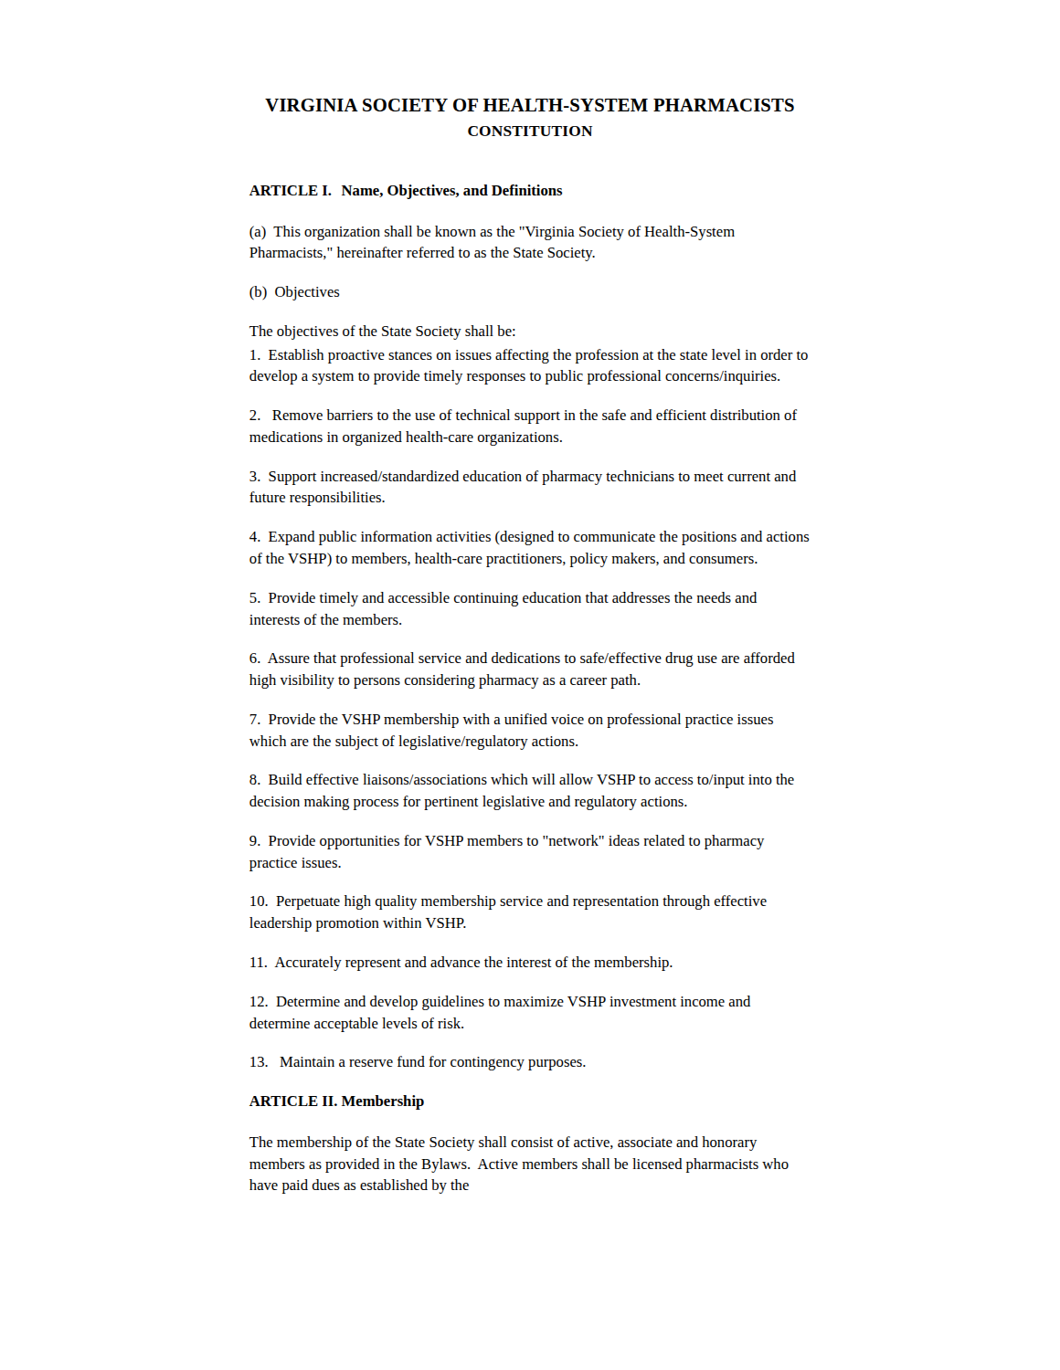VIRGINIA SOCIETY OF HEALTH-SYSTEM PHARMACISTS
CONSTITUTION
ARTICLE I. Name, Objectives, and Definitions
(a) This organization shall be known as the "Virginia Society of Health-System Pharmacists," hereinafter referred to as the State Society.
(b) Objectives
The objectives of the State Society shall be:
1. Establish proactive stances on issues affecting the profession at the state level in order to develop a system to provide timely responses to public professional concerns/inquiries.
2. Remove barriers to the use of technical support in the safe and efficient distribution of medications in organized health-care organizations.
3. Support increased/standardized education of pharmacy technicians to meet current and future responsibilities.
4. Expand public information activities (designed to communicate the positions and actions of the VSHP) to members, health-care practitioners, policy makers, and consumers.
5. Provide timely and accessible continuing education that addresses the needs and interests of the members.
6. Assure that professional service and dedications to safe/effective drug use are afforded high visibility to persons considering pharmacy as a career path.
7. Provide the VSHP membership with a unified voice on professional practice issues which are the subject of legislative/regulatory actions.
8. Build effective liaisons/associations which will allow VSHP to access to/input into the decision making process for pertinent legislative and regulatory actions.
9. Provide opportunities for VSHP members to "network" ideas related to pharmacy practice issues.
10. Perpetuate high quality membership service and representation through effective leadership promotion within VSHP.
11. Accurately represent and advance the interest of the membership.
12. Determine and develop guidelines to maximize VSHP investment income and determine acceptable levels of risk.
13. Maintain a reserve fund for contingency purposes.
ARTICLE II. Membership
The membership of the State Society shall consist of active, associate and honorary members as provided in the Bylaws. Active members shall be licensed pharmacists who have paid dues as established by the